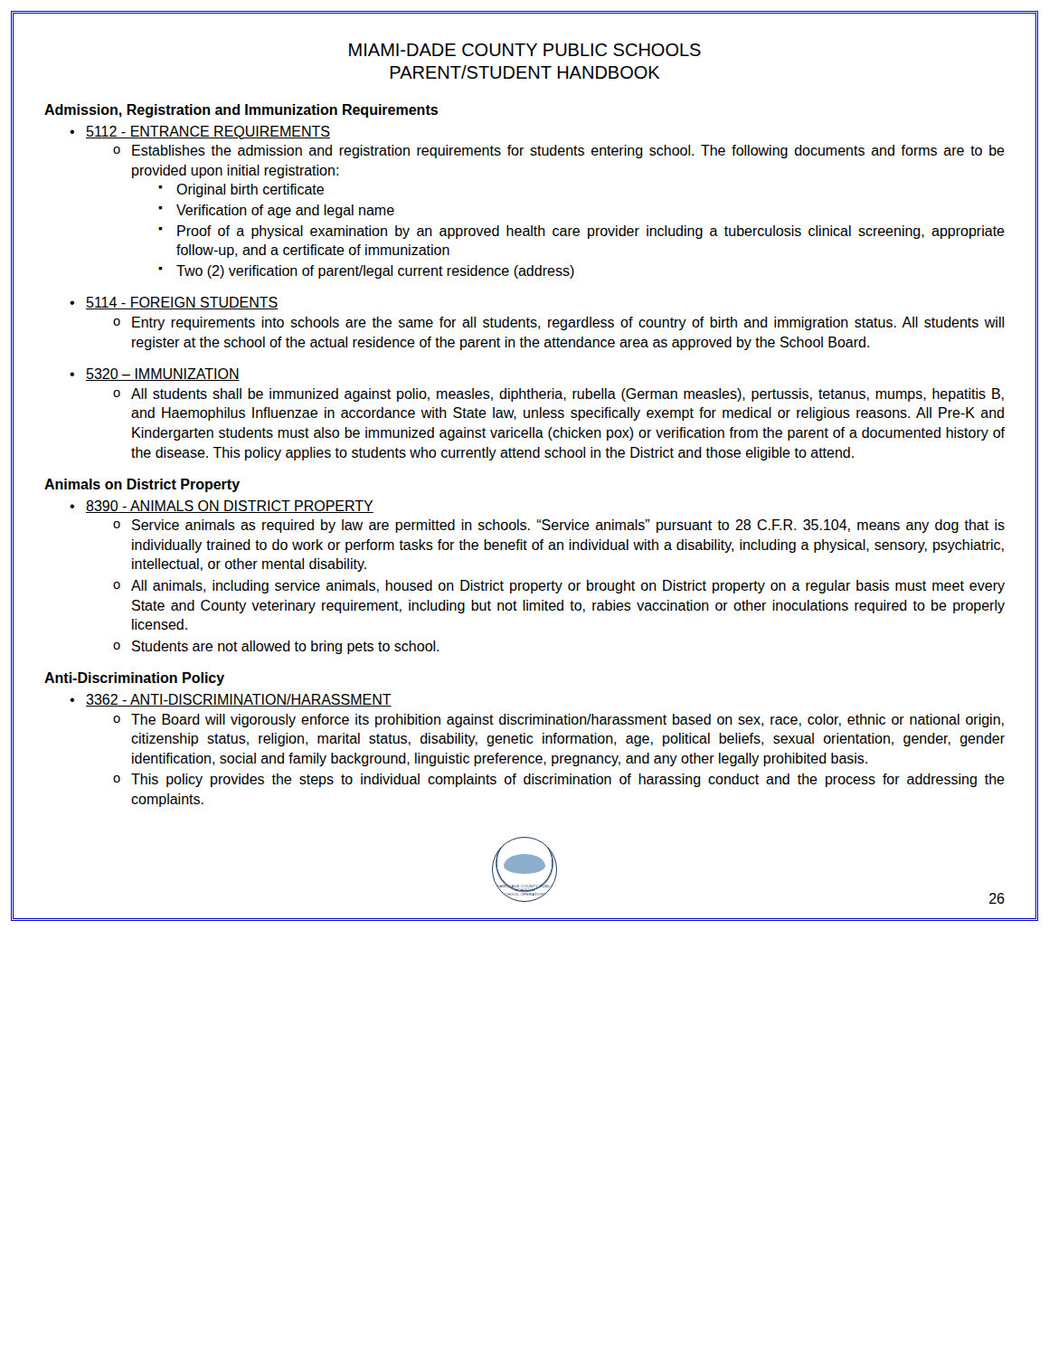MIAMI-DADE COUNTY PUBLIC SCHOOLS
PARENT/STUDENT HANDBOOK
Admission, Registration and Immunization Requirements
5112 - ENTRANCE REQUIREMENTS
Establishes the admission and registration requirements for students entering school. The following documents and forms are to be provided upon initial registration:
Original birth certificate
Verification of age and legal name
Proof of a physical examination by an approved health care provider including a tuberculosis clinical screening, appropriate follow-up, and a certificate of immunization
Two (2) verification of parent/legal current residence (address)
5114 - FOREIGN STUDENTS
Entry requirements into schools are the same for all students, regardless of country of birth and immigration status. All students will register at the school of the actual residence of the parent in the attendance area as approved by the School Board.
5320 – IMMUNIZATION
All students shall be immunized against polio, measles, diphtheria, rubella (German measles), pertussis, tetanus, mumps, hepatitis B, and Haemophilus Influenzae in accordance with State law, unless specifically exempt for medical or religious reasons. All Pre-K and Kindergarten students must also be immunized against varicella (chicken pox) or verification from the parent of a documented history of the disease. This policy applies to students who currently attend school in the District and those eligible to attend.
Animals on District Property
8390 - ANIMALS ON DISTRICT PROPERTY
Service animals as required by law are permitted in schools. “Service animals” pursuant to 28 C.F.R. 35.104, means any dog that is individually trained to do work or perform tasks for the benefit of an individual with a disability, including a physical, sensory, psychiatric, intellectual, or other mental disability.
All animals, including service animals, housed on District property or brought on District property on a regular basis must meet every State and County veterinary requirement, including but not limited to, rabies vaccination or other inoculations required to be properly licensed.
Students are not allowed to bring pets to school.
Anti-Discrimination Policy
3362 - ANTI-DISCRIMINATION/HARASSMENT
The Board will vigorously enforce its prohibition against discrimination/harassment based on sex, race, color, ethnic or national origin, citizenship status, religion, marital status, disability, genetic information, age, political beliefs, sexual orientation, gender, gender identification, social and family background, linguistic preference, pregnancy, and any other legally prohibited basis.
This policy provides the steps to individual complaints of discrimination of harassing conduct and the process for addressing the complaints.
MIAMI-DADE COUNTY PUBLIC SCHOOLS
SCHOOL OPERATIONS
26